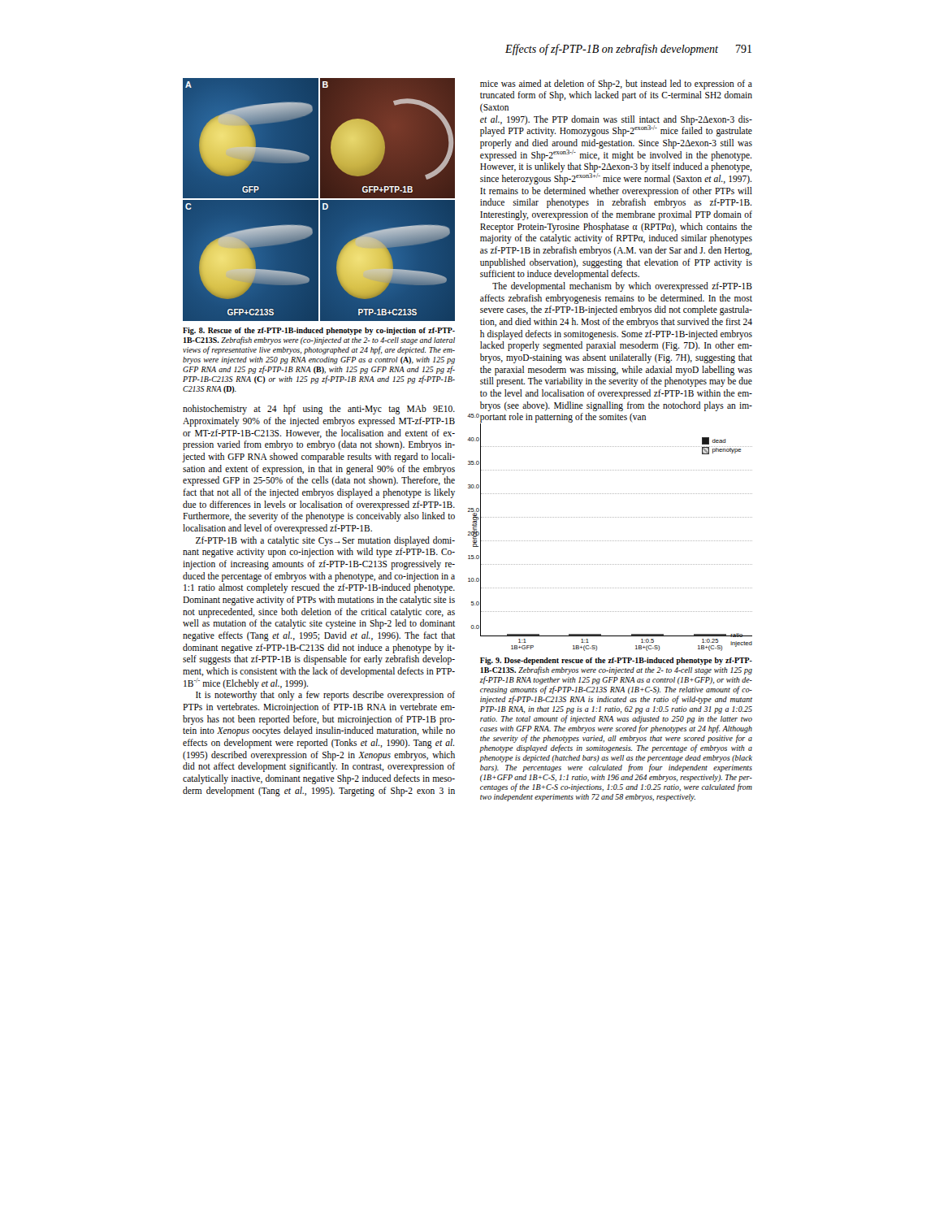Effects of zf-PTP-1B on zebrafish development 791
A
GFP
B
GFP+PTP-1B
C
GFP+C213S
D
PTP-1B+C213S
Fig. 8. Rescue of the zf-PTP-1B-induced phenotype by co-injection of zf-PTP-1B-C213S. Zebrafish embryos were (co-)injected at the 2- to 4-cell stage and lateral views of representative live embryos, photographed at 24 hpf, are depicted. The embryos were injected with 250 pg RNA encoding GFP as a control (A), with 125 pg GFP RNA and 125 pg zf-PTP-1B RNA (B), with 125 pg GFP RNA and 125 pg zf-PTP-1B-C213S RNA (C) or with 125 pg zf-PTP-1B RNA and 125 pg zf-PTP-1B-C213S RNA (D).
nohistochemistry at 24 hpf using the anti-Myc tag MAb 9E10. Approximately 90% of the injected embryos expressed MT-zf-PTP-1B or MT-zf-PTP-1B-C213S. However, the localisation and extent of expression varied from embryo to embryo (data not shown). Embryos injected with GFP RNA showed comparable results with regard to localisation and extent of expression, in that in general 90% of the embryos expressed GFP in 25-50% of the cells (data not shown). Therefore, the fact that not all of the injected embryos displayed a phenotype is likely due to differences in levels or localisation of overexpressed zf-PTP-1B. Furthermore, the severity of the phenotype is conceivably also linked to localisation and level of overexpressed zf-PTP-1B.
Zf-PTP-1B with a catalytic site Cys→Ser mutation displayed dominant negative activity upon co-injection with wild type zf-PTP-1B. Co-injection of increasing amounts of zf-PTP-1B-C213S progressively reduced the percentage of embryos with a phenotype, and co-injection in a 1:1 ratio almost completely rescued the zf-PTP-1B-induced phenotype. Dominant negative activity of PTPs with mutations in the catalytic site is not unprecedented, since both deletion of the critical catalytic core, as well as mutation of the catalytic site cysteine in Shp-2 led to dominant negative effects (Tang et al., 1995; David et al., 1996). The fact that dominant negative zf-PTP-1B-C213S did not induce a phenotype by itself suggests that zf-PTP-1B is dispensable for early zebrafish development, which is consistent with the lack of developmental defects in PTP-1B-/- mice (Elchebly et al., 1999).
It is noteworthy that only a few reports describe overexpression of PTPs in vertebrates. Microinjection of PTP-1B RNA in vertebrate embryos has not been reported before, but microinjection of PTP-1B protein into Xenopus oocytes delayed insulin-induced maturation, while no effects on development were reported (Tonks et al., 1990). Tang et al. (1995) described overexpression of Shp-2 in Xenopus embryos, which did not affect development significantly. In contrast, overexpression of catalytically inactive, dominant negative Shp-2 induced defects in mesoderm development (Tang et al., 1995). Targeting of Shp-2 exon 3 in mice was aimed at deletion of Shp-2, but instead led to expression of a truncated form of Shp, which lacked part of its C-terminal SH2 domain (Saxton
et al., 1997). The PTP domain was still intact and Shp-2Δexon-3 displayed PTP activity. Homozygous Shp-2exon3-/- mice failed to gastrulate properly and died around mid-gestation. Since Shp-2Δexon-3 still was expressed in Shp-2exon3-/- mice, it might be involved in the phenotype. However, it is unlikely that Shp-2Δexon-3 by itself induced a phenotype, since heterozygous Shp-2exon3+/- mice were normal (Saxton et al., 1997). It remains to be determined whether overexpression of other PTPs will induce similar phenotypes in zebrafish embryos as zf-PTP-1B. Interestingly, overexpression of the membrane proximal PTP domain of Receptor Protein-Tyrosine Phosphatase α (RPTPα), which contains the majority of the catalytic activity of RPTPα, induced similar phenotypes as zf-PTP-1B in zebrafish embryos (A.M. van der Sar and J. den Hertog, unpublished observation), suggesting that elevation of PTP activity is sufficient to induce developmental defects.
The developmental mechanism by which overexpressed zf-PTP-1B affects zebrafish embryogenesis remains to be determined. In the most severe cases, the zf-PTP-1B-injected embryos did not complete gastrulation, and died within 24 h. Most of the embryos that survived the first 24 h displayed defects in somitogenesis. Some zf-PTP-1B-injected embryos lacked properly segmented paraxial mesoderm (Fig. 7D). In other embryos, myoD-staining was absent unilaterally (Fig. 7H), suggesting that the paraxial mesoderm was missing, while adaxial myoD labelling was still present. The variability in the severity of the phenotypes may be due to the level and localisation of overexpressed zf-PTP-1B within the embryos (see above). Midline signalling from the notochord plays an important role in patterning of the somites (van
percentage 0.0 5.0 10.0 15.0 20.0 25.0 30.0 35.0 40.0 45.0
dead
phenotype
ratio
injected
1:1
1B+GFP
1:1
1B+(C-S)
1:0.5
1B+(C-S)
1:0.25
1B+(C-S)
Fig. 9. Dose-dependent rescue of the zf-PTP-1B-induced phenotype by zf-PTP-1B-C213S. Zebrafish embryos were co-injected at the 2- to 4-cell stage with 125 pg zf-PTP-1B RNA together with 125 pg GFP RNA as a control (1B+GFP), or with decreasing amounts of zf-PTP-1B-C213S RNA (1B+C-S). The relative amount of co-injected zf-PTP-1B-C213S RNA is indicated as the ratio of wild-type and mutant PTP-1B RNA, in that 125 pg is a 1:1 ratio, 62 pg a 1:0.5 ratio and 31 pg a 1:0.25 ratio. The total amount of injected RNA was adjusted to 250 pg in the latter two cases with GFP RNA. The embryos were scored for phenotypes at 24 hpf. Although the severity of the phenotypes varied, all embryos that were scored positive for a phenotype displayed defects in somitogenesis. The percentage of embryos with a phenotype is depicted (hatched bars) as well as the percentage dead embryos (black bars). The percentages were calculated from four independent experiments (1B+GFP and 1B+C-S, 1:1 ratio, with 196 and 264 embryos, respectively). The percentages of the 1B+C-S co-injections, 1:0.5 and 1:0.25 ratio, were calculated from two independent experiments with 72 and 58 embryos, respectively.